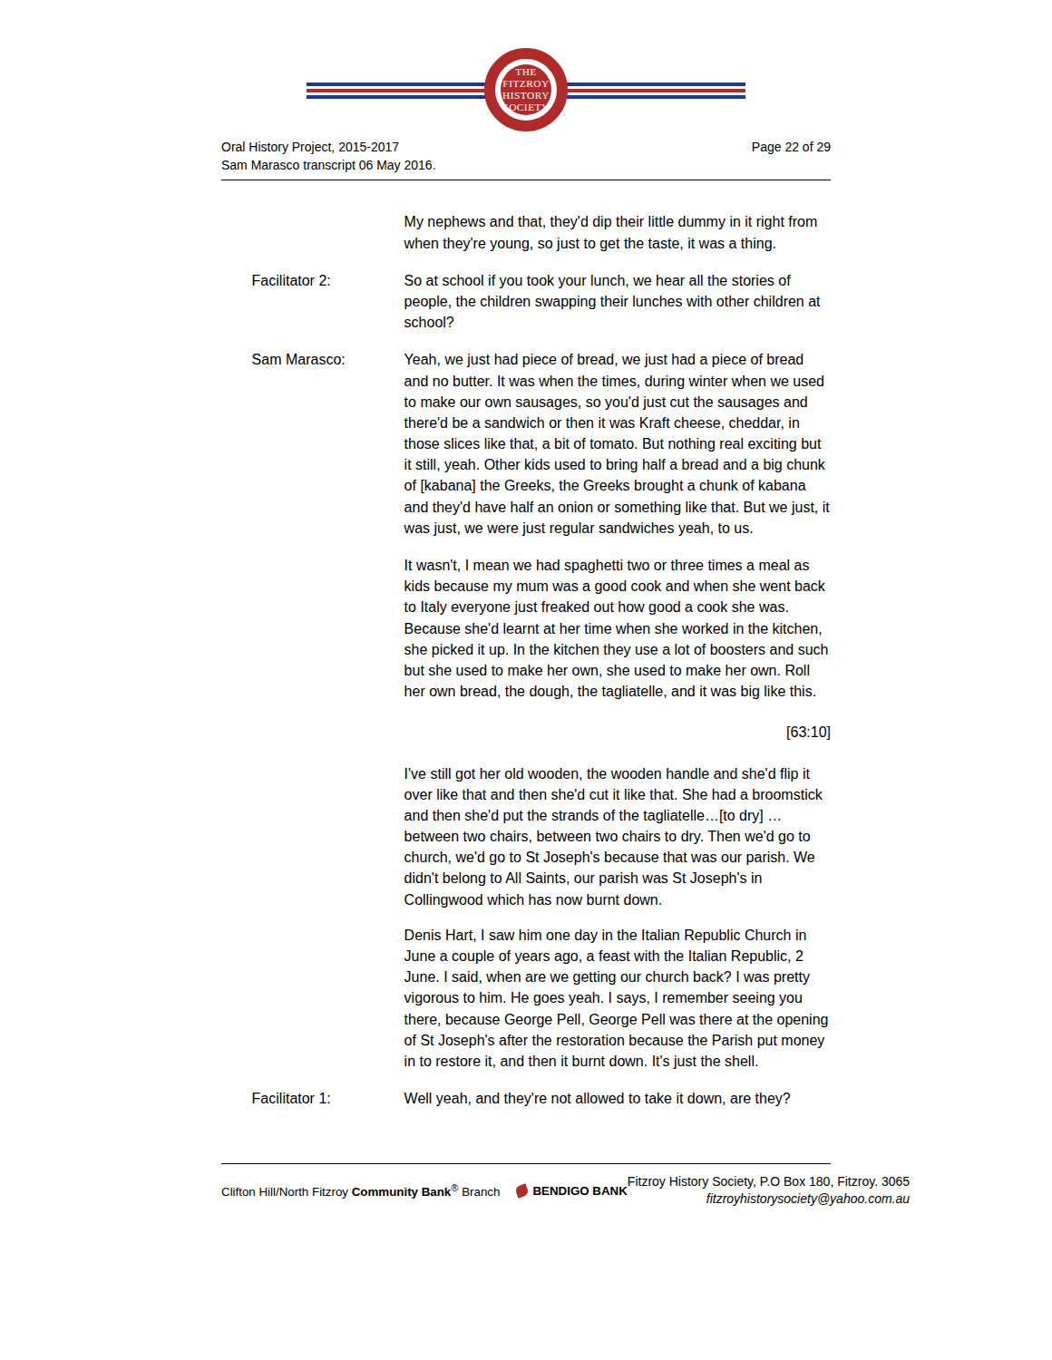THE FITZROY HISTORY SOCIETY
Oral History Project, 2015-2017
Sam Marasco transcript 06 May 2016.
Page 22 of 29
My nephews and that, they'd dip their little dummy in it right from when they're young, so just to get the taste, it was a thing.
Facilitator 2:
So at school if you took your lunch, we hear all the stories of people, the children swapping their lunches with other children at school?
Sam Marasco:
Yeah, we just had piece of bread, we just had a piece of bread and no butter. It was when the times, during winter when we used to make our own sausages, so you'd just cut the sausages and there'd be a sandwich or then it was Kraft cheese, cheddar, in those slices like that, a bit of tomato. But nothing real exciting but it still, yeah. Other kids used to bring half a bread and a big chunk of [kabana] the Greeks, the Greeks brought a chunk of kabana and they'd have half an onion or something like that. But we just, it was just, we were just regular sandwiches yeah, to us.
It wasn't, I mean we had spaghetti two or three times a meal as kids because my mum was a good cook and when she went back to Italy everyone just freaked out how good a cook she was. Because she'd learnt at her time when she worked in the kitchen, she picked it up. In the kitchen they use a lot of boosters and such but she used to make her own, she used to make her own. Roll her own bread, the dough, the tagliatelle, and it was big like this.
[63:10]
I've still got her old wooden, the wooden handle and she'd flip it over like that and then she'd cut it like that. She had a broomstick and then she'd put the strands of the tagliatelle…[to dry] …between two chairs, between two chairs to dry. Then we'd go to church, we'd go to St Joseph's because that was our parish. We didn't belong to All Saints, our parish was St Joseph's in Collingwood which has now burnt down.
Denis Hart, I saw him one day in the Italian Republic Church in June a couple of years ago, a feast with the Italian Republic, 2 June. I said, when are we getting our church back? I was pretty vigorous to him. He goes yeah. I says, I remember seeing you there, because George Pell, George Pell was there at the opening of St Joseph's after the restoration because the Parish put money in to restore it, and then it burnt down. It's just the shell.
Facilitator 1:
Well yeah, and they're not allowed to take it down, are they?
Clifton Hill/North Fitzroy Community Bank® Branch
BENDIGO BANK
Fitzroy History Society, P.O Box 180, Fitzroy. 3065
fitzroyhistorysociety@yahoo.com.au